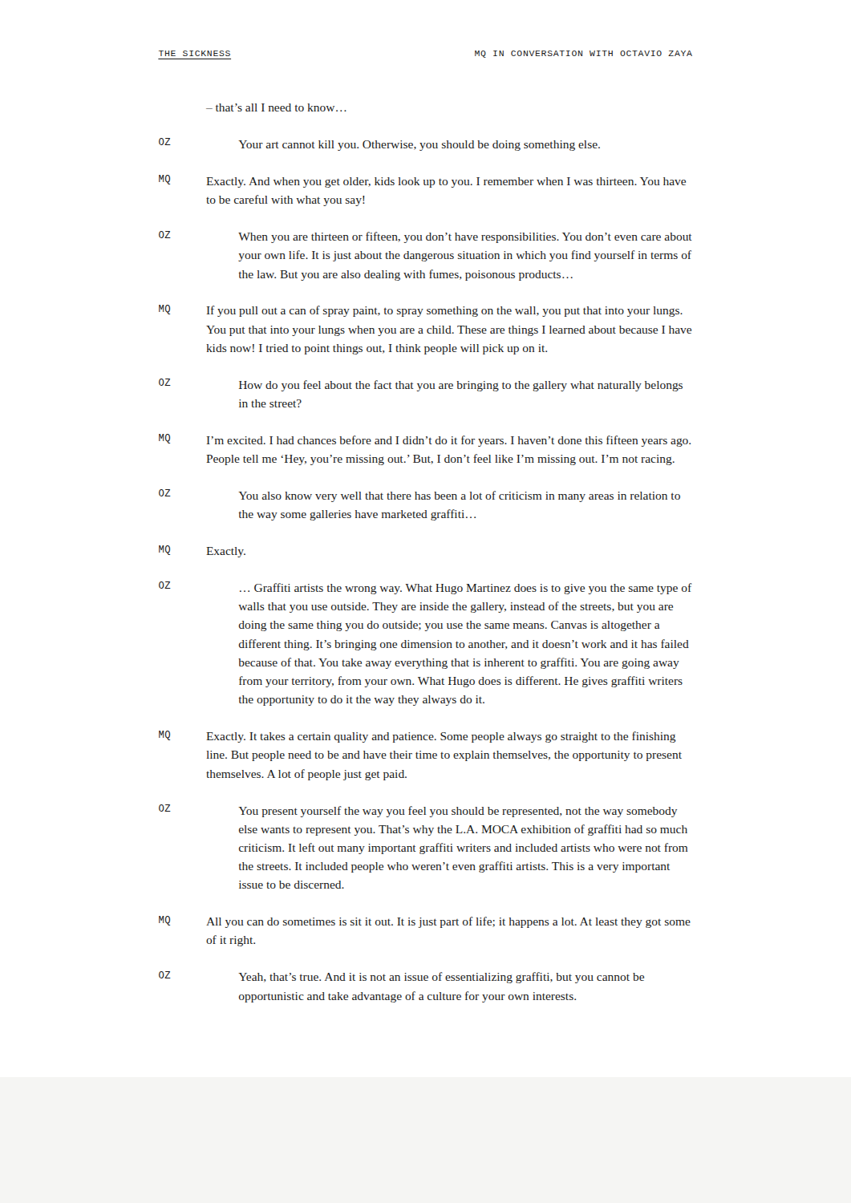The Sickness MQ in conversation with Octavio Zaya
– that’s all I need to know…
OZ
Your art cannot kill you. Otherwise, you should be doing something else.
MQ
Exactly. And when you get older, kids look up to you. I remember when I was thirteen. You have to be careful with what you say!
OZ
When you are thirteen or fifteen, you don’t have responsibilities. You don’t even care about your own life. It is just about the dangerous situation in which you find yourself in terms of the law. But you are also dealing with fumes, poisonous products…
MQ
If you pull out a can of spray paint, to spray something on the wall, you put that into your lungs. You put that into your lungs when you are a child. These are things I learned about because I have kids now! I tried to point things out, I think people will pick up on it.
OZ
How do you feel about the fact that you are bringing to the gallery what naturally belongs in the street?
MQ
I’m excited. I had chances before and I didn’t do it for years. I haven’t done this fifteen years ago. People tell me ‘Hey, you’re missing out.’ But, I don’t feel like I’m missing out. I’m not racing.
OZ
You also know very well that there has been a lot of criticism in many areas in relation to the way some galleries have marketed graffiti…
MQ
Exactly.
OZ
… Graffiti artists the wrong way. What Hugo Martinez does is to give you the same type of walls that you use outside. They are inside the gallery, instead of the streets, but you are doing the same thing you do outside; you use the same means. Canvas is altogether a different thing. It’s bringing one dimension to another, and it doesn’t work and it has failed because of that. You take away everything that is inherent to graffiti. You are going away from your territory, from your own. What Hugo does is different. He gives graffiti writers the opportunity to do it the way they always do it.
MQ
Exactly. It takes a certain quality and patience. Some people always go straight to the finishing line. But people need to be and have their time to explain themselves, the opportunity to present themselves. A lot of people just get paid.
OZ
You present yourself the way you feel you should be represented, not the way somebody else wants to represent you. That’s why the L.A. MOCA exhibition of graffiti had so much criticism. It left out many important graffiti writers and included artists who were not from the streets. It included people who weren’t even graffiti artists. This is a very important issue to be discerned.
MQ
All you can do sometimes is sit it out. It is just part of life; it happens a lot. At least they got some of it right.
OZ
Yeah, that’s true. And it is not an issue of essentializing graffiti, but you cannot be opportunistic and take advantage of a culture for your own interests.